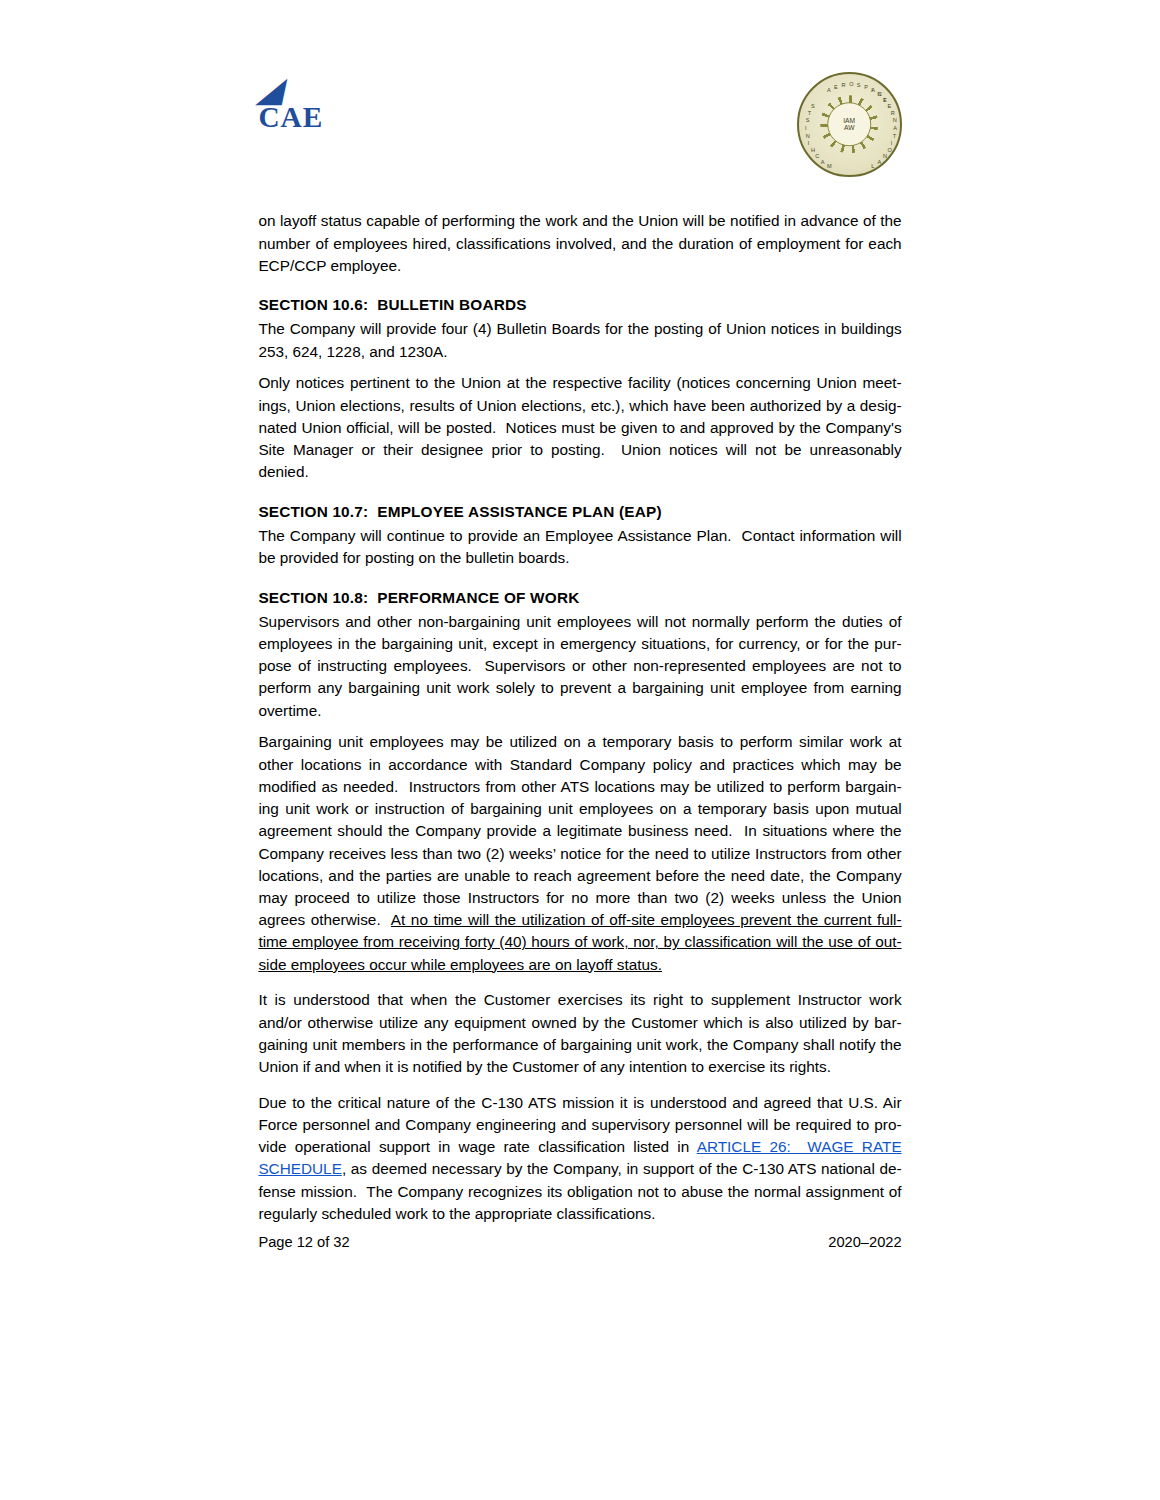◢
CAE
I N T E R N A T I O N A L M A C H I N I S T S A E R O S P A C E
IAM
AW
on layoff status capable of performing the work and the Union will be notified in advance of the number of employees hired, classifications involved, and the duration of employment for each ECP/CCP employee.
SECTION 10.6: BULLETIN BOARDS
The Company will provide four (4) Bulletin Boards for the posting of Union notices in buildings 253, 624, 1228, and 1230A.
Only notices pertinent to the Union at the respective facility (notices concerning Union meetings, Union elections, results of Union elections, etc.), which have been authorized by a designated Union official, will be posted. Notices must be given to and approved by the Company's Site Manager or their designee prior to posting. Union notices will not be unreasonably denied.
SECTION 10.7: EMPLOYEE ASSISTANCE PLAN (EAP)
The Company will continue to provide an Employee Assistance Plan. Contact information will be provided for posting on the bulletin boards.
SECTION 10.8: PERFORMANCE OF WORK
Supervisors and other non-bargaining unit employees will not normally perform the duties of employees in the bargaining unit, except in emergency situations, for currency, or for the purpose of instructing employees. Supervisors or other non-represented employees are not to perform any bargaining unit work solely to prevent a bargaining unit employee from earning overtime.
Bargaining unit employees may be utilized on a temporary basis to perform similar work at other locations in accordance with Standard Company policy and practices which may be modified as needed. Instructors from other ATS locations may be utilized to perform bargaining unit work or instruction of bargaining unit employees on a temporary basis upon mutual agreement should the Company provide a legitimate business need. In situations where the Company receives less than two (2) weeks’ notice for the need to utilize Instructors from other locations, and the parties are unable to reach agreement before the need date, the Company may proceed to utilize those Instructors for no more than two (2) weeks unless the Union agrees otherwise. At no time will the utilization of off-site employees prevent the current full-time employee from receiving forty (40) hours of work, nor, by classification will the use of outside employees occur while employees are on layoff status.
It is understood that when the Customer exercises its right to supplement Instructor work and/or otherwise utilize any equipment owned by the Customer which is also utilized by bargaining unit members in the performance of bargaining unit work, the Company shall notify the Union if and when it is notified by the Customer of any intention to exercise its rights.
Due to the critical nature of the C-130 ATS mission it is understood and agreed that U.S. Air Force personnel and Company engineering and supervisory personnel will be required to provide operational support in wage rate classification listed in ARTICLE 26: WAGE RATE SCHEDULE, as deemed necessary by the Company, in support of the C-130 ATS national defense mission. The Company recognizes its obligation not to abuse the normal assignment of regularly scheduled work to the appropriate classifications.
Page 12 of 32
2020–2022